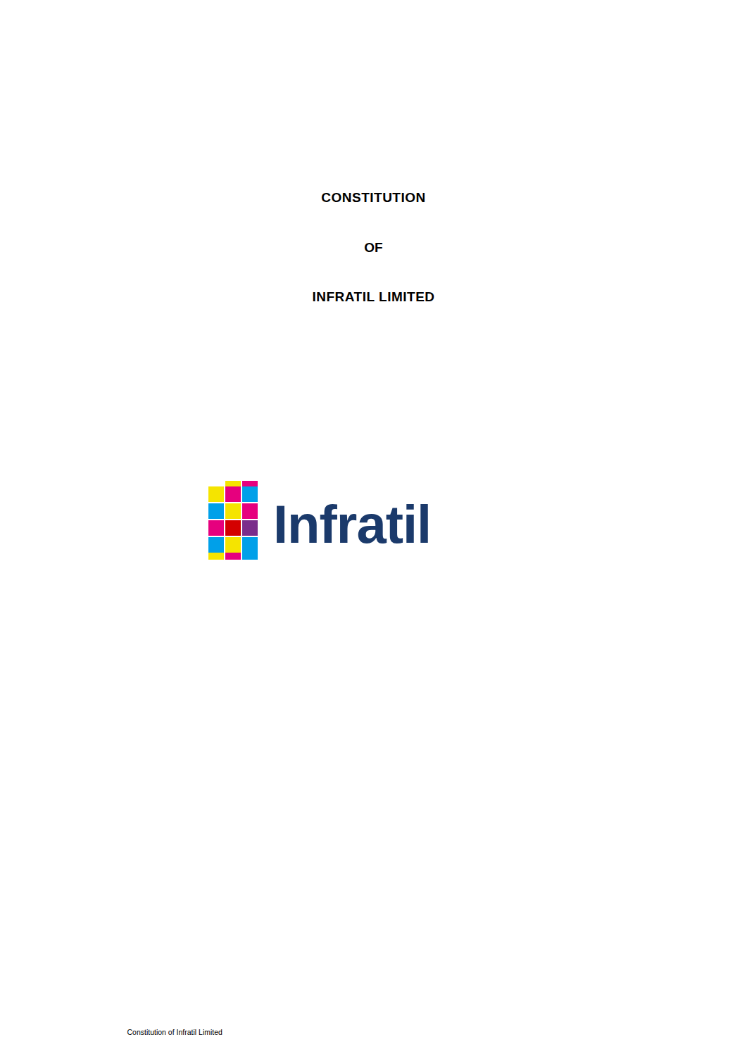CONSTITUTION
OF
INFRATIL LIMITED
Infratil
Constitution of Infratil Limited